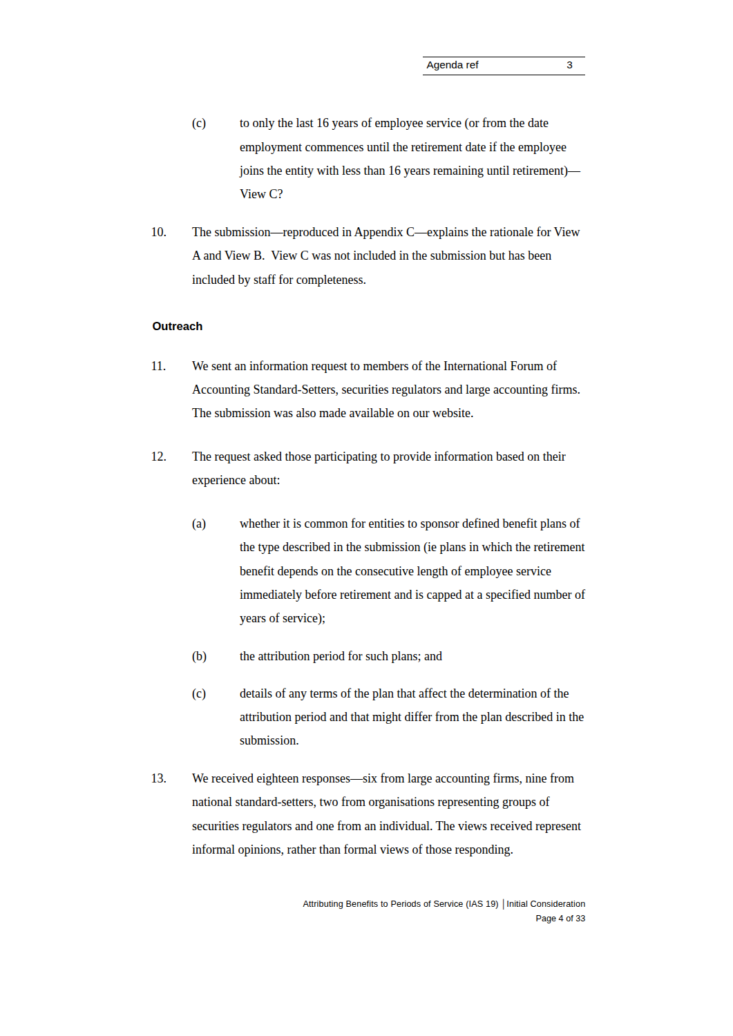Agenda ref 3
(c) to only the last 16 years of employee service (or from the date employment commences until the retirement date if the employee joins the entity with less than 16 years remaining until retirement)—View C?
10. The submission—reproduced in Appendix C—explains the rationale for View A and View B. View C was not included in the submission but has been included by staff for completeness.
Outreach
11. We sent an information request to members of the International Forum of Accounting Standard-Setters, securities regulators and large accounting firms. The submission was also made available on our website.
12. The request asked those participating to provide information based on their experience about:
(a) whether it is common for entities to sponsor defined benefit plans of the type described in the submission (ie plans in which the retirement benefit depends on the consecutive length of employee service immediately before retirement and is capped at a specified number of years of service);
(b) the attribution period for such plans; and
(c) details of any terms of the plan that affect the determination of the attribution period and that might differ from the plan described in the submission.
13. We received eighteen responses—six from large accounting firms, nine from national standard-setters, two from organisations representing groups of securities regulators and one from an individual. The views received represent informal opinions, rather than formal views of those responding.
Attributing Benefits to Periods of Service (IAS 19) │Initial Consideration
Page 4 of 33